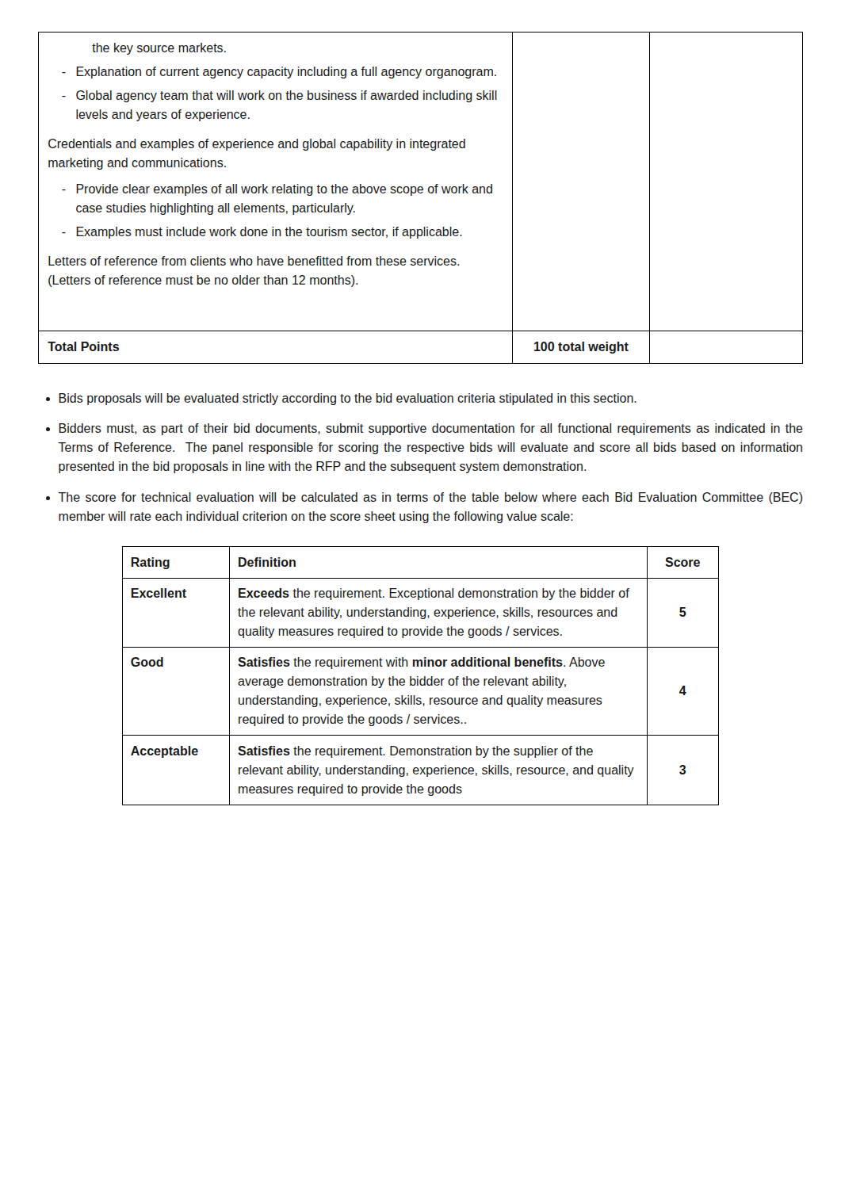| the key source markets. Explanation of current agency capacity including a full agency organogram. Global agency team that will work on the business if awarded including skill levels and years of experience. Credentials and examples of experience and global capability in integrated marketing and communications. Provide clear examples of all work relating to the above scope of work and case studies highlighting all elements, particularly. Examples must include work done in the tourism sector, if applicable. Letters of reference from clients who have benefitted from these services. (Letters of reference must be no older than 12 months). | | |
| Total Points | 100 total weight | |
Bids proposals will be evaluated strictly according to the bid evaluation criteria stipulated in this section.
Bidders must, as part of their bid documents, submit supportive documentation for all functional requirements as indicated in the Terms of Reference. The panel responsible for scoring the respective bids will evaluate and score all bids based on information presented in the bid proposals in line with the RFP and the subsequent system demonstration.
The score for technical evaluation will be calculated as in terms of the table below where each Bid Evaluation Committee (BEC) member will rate each individual criterion on the score sheet using the following value scale:
| Rating | Definition | Score |
| --- | --- | --- |
| Excellent | Exceeds the requirement. Exceptional demonstration by the bidder of the relevant ability, understanding, experience, skills, resources and quality measures required to provide the goods / services. | 5 |
| Good | Satisfies the requirement with minor additional benefits . Above average demonstration by the bidder of the relevant ability, understanding, experience, skills, resource and quality measures required to provide the goods / services.. | 4 |
| Acceptable | Satisfies the requirement. Demonstration by the supplier of the relevant ability, understanding, experience, skills, resource, and quality measures required to provide the goods | 3 |